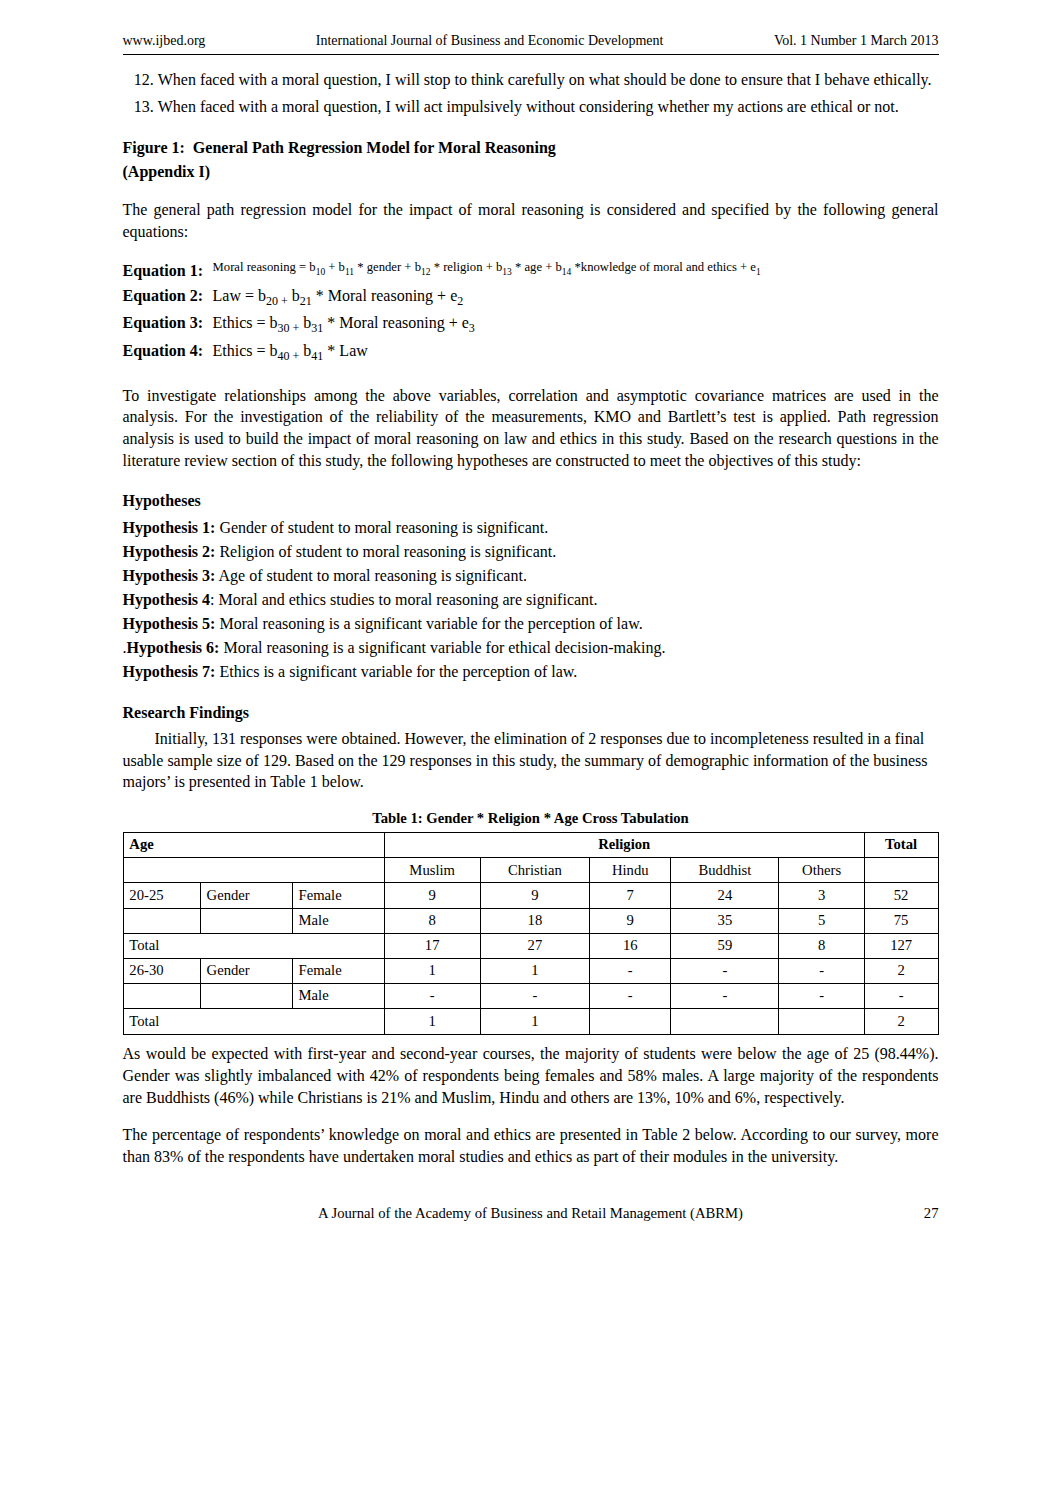www.ijbed.org International Journal of Business and Economic Development Vol. 1 Number 1 March 2013
When faced with a moral question, I will stop to think carefully on what should be done to ensure that I behave ethically.
When faced with a moral question, I will act impulsively without considering whether my actions are ethical or not.
Figure 1: General Path Regression Model for Moral Reasoning
(Appendix I)
The general path regression model for the impact of moral reasoning is considered and specified by the following general equations:
| Equation 1: | Moral reasoning = b 10 + b 11 * gender + b 12 * religion + b 13 * age + b 14 *knowledge of moral and ethics + e 1 |
| Equation 2: | Law = b 20 + b 21 * Moral reasoning + e 2 |
| Equation 3: | Ethics = b 30 + b 31 * Moral reasoning + e 3 |
| Equation 4: | Ethics = b 40 + b 41 * Law |
To investigate relationships among the above variables, correlation and asymptotic covariance matrices are used in the analysis. For the investigation of the reliability of the measurements, KMO and Bartlett’s test is applied. Path regression analysis is used to build the impact of moral reasoning on law and ethics in this study. Based on the research questions in the literature review section of this study, the following hypotheses are constructed to meet the objectives of this study:
Hypotheses
Hypothesis 1: Gender of student to moral reasoning is significant.
Hypothesis 2: Religion of student to moral reasoning is significant.
Hypothesis 3: Age of student to moral reasoning is significant.
Hypothesis 4: Moral and ethics studies to moral reasoning are significant.
Hypothesis 5: Moral reasoning is a significant variable for the perception of law.
.Hypothesis 6: Moral reasoning is a significant variable for ethical decision-making.
Hypothesis 7: Ethics is a significant variable for the perception of law.
Research Findings
Initially, 131 responses were obtained. However, the elimination of 2 responses due to incompleteness resulted in a final usable sample size of 129. Based on the 129 responses in this study, the summary of demographic information of the business majors’ is presented in Table 1 below.
Table 1: Gender * Religion * Age Cross Tabulation
| Age | Religion | Total |
| --- | --- | --- |
| | Muslim | Christian | Hindu | Buddhist | Others | |
| 20-25 | Gender | Female | 9 | 9 | 7 | 24 | 3 | 52 |
| | | Male | 8 | 18 | 9 | 35 | 5 | 75 |
| Total | 17 | 27 | 16 | 59 | 8 | 127 |
| 26-30 | Gender | Female | 1 | 1 | - | - | - | 2 |
| | | Male | - | - | - | - | - | - |
| Total | 1 | 1 | | | | 2 |
As would be expected with first-year and second-year courses, the majority of students were below the age of 25 (98.44%). Gender was slightly imbalanced with 42% of respondents being females and 58% males. A large majority of the respondents are Buddhists (46%) while Christians is 21% and Muslim, Hindu and others are 13%, 10% and 6%, respectively.
The percentage of respondents’ knowledge on moral and ethics are presented in Table 2 below. According to our survey, more than 83% of the respondents have undertaken moral studies and ethics as part of their modules in the university.
A Journal of the Academy of Business and Retail Management (ABRM) 27